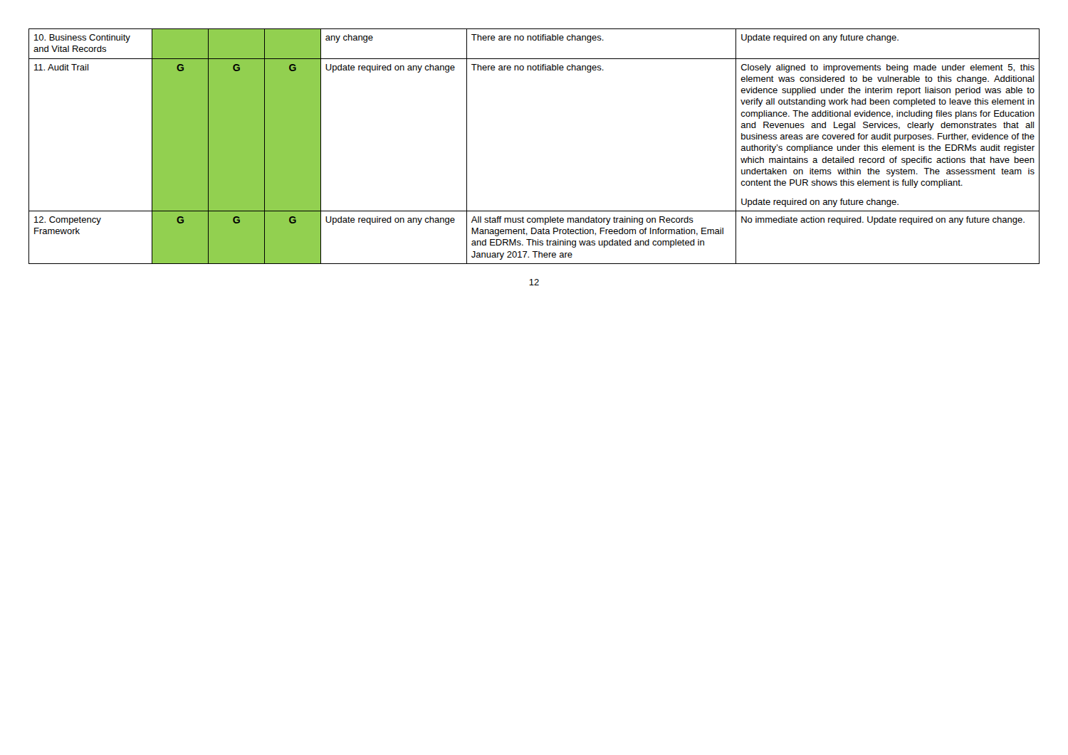| 10. Business Continuity and Vital Records | | | | any change | There are no notifiable changes. | Update required on any future change. |
| 11. Audit Trail | G | G | G | Update required on any change | There are no notifiable changes. | Closely aligned to improvements being made under element 5, this element was considered to be vulnerable to this change. Additional evidence supplied under the interim report liaison period was able to verify all outstanding work had been completed to leave this element in compliance. The additional evidence, including files plans for Education and Revenues and Legal Services, clearly demonstrates that all business areas are covered for audit purposes. Further, evidence of the authority’s compliance under this element is the EDRMs audit register which maintains a detailed record of specific actions that have been undertaken on items within the system. The assessment team is content the PUR shows this element is fully compliant. Update required on any future change. |
| 12. Competency Framework | G | G | G | Update required on any change | All staff must complete mandatory training on Records Management, Data Protection, Freedom of Information, Email and EDRMs. This training was updated and completed in January 2017. There are | No immediate action required. Update required on any future change. |
12